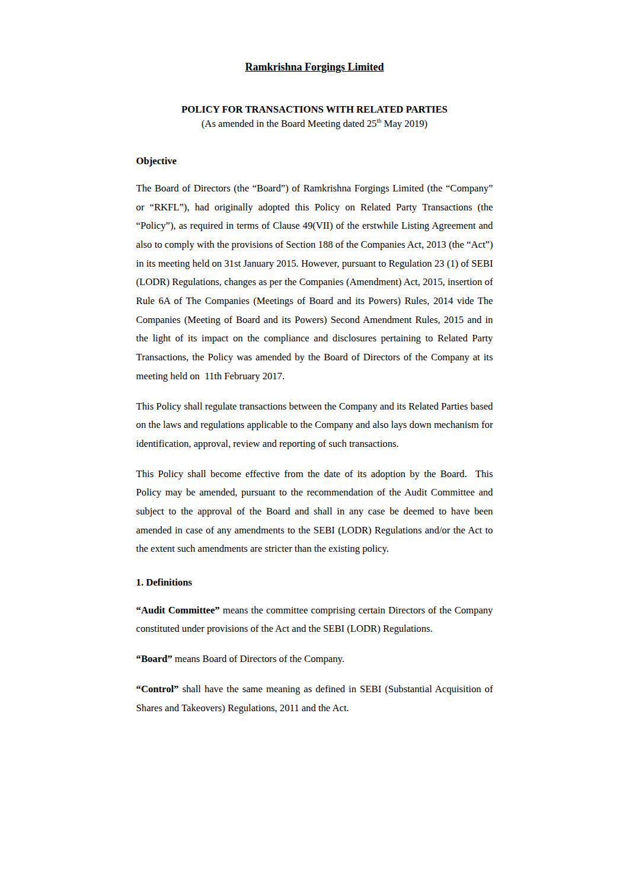Ramkrishna Forgings Limited
POLICY FOR TRANSACTIONS WITH RELATED PARTIES (As amended in the Board Meeting dated 25th May 2019)
Objective
The Board of Directors (the “Board”) of Ramkrishna Forgings Limited (the “Company” or “RKFL”), had originally adopted this Policy on Related Party Transactions (the “Policy”), as required in terms of Clause 49(VII) of the erstwhile Listing Agreement and also to comply with the provisions of Section 188 of the Companies Act, 2013 (the “Act”) in its meeting held on 31st January 2015. However, pursuant to Regulation 23 (1) of SEBI (LODR) Regulations, changes as per the Companies (Amendment) Act, 2015, insertion of Rule 6A of The Companies (Meetings of Board and its Powers) Rules, 2014 vide The Companies (Meeting of Board and its Powers) Second Amendment Rules, 2015 and in the light of its impact on the compliance and disclosures pertaining to Related Party Transactions, the Policy was amended by the Board of Directors of the Company at its meeting held on 11th February 2017.
This Policy shall regulate transactions between the Company and its Related Parties based on the laws and regulations applicable to the Company and also lays down mechanism for identification, approval, review and reporting of such transactions.
This Policy shall become effective from the date of its adoption by the Board. This Policy may be amended, pursuant to the recommendation of the Audit Committee and subject to the approval of the Board and shall in any case be deemed to have been amended in case of any amendments to the SEBI (LODR) Regulations and/or the Act to the extent such amendments are stricter than the existing policy.
1. Definitions
“Audit Committee” means the committee comprising certain Directors of the Company constituted under provisions of the Act and the SEBI (LODR) Regulations.
“Board” means Board of Directors of the Company.
“Control” shall have the same meaning as defined in SEBI (Substantial Acquisition of Shares and Takeovers) Regulations, 2011 and the Act.